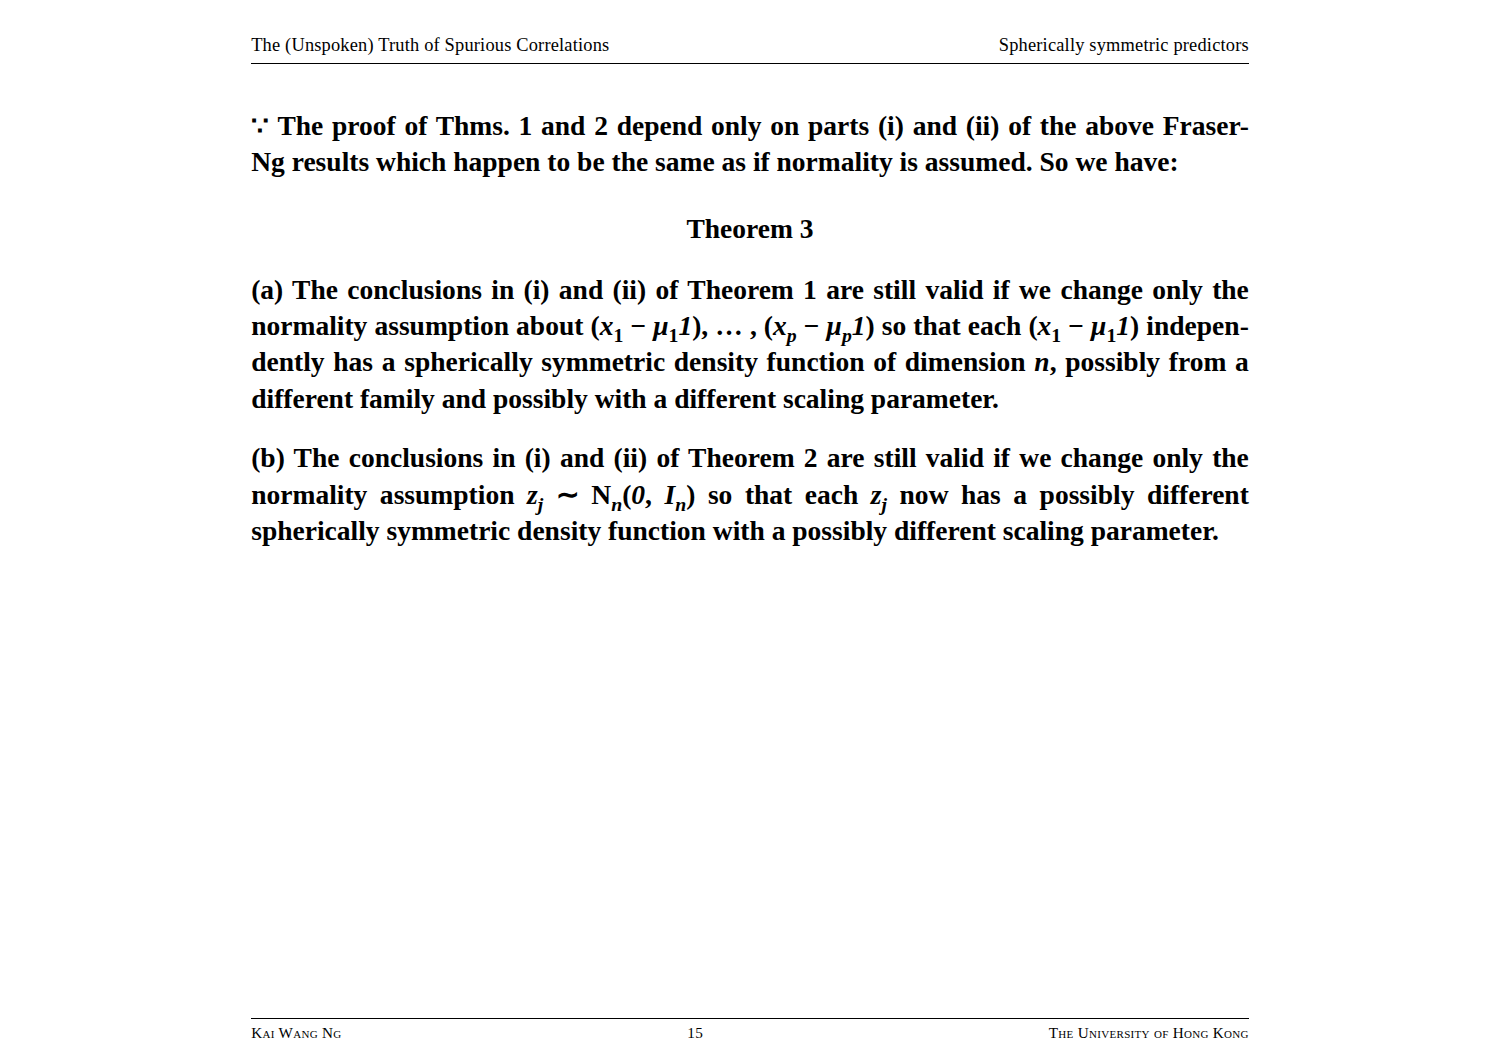The (Unspoken) Truth of Spurious Correlations Spherically symmetric predictors
∵ The proof of Thms. 1 and 2 depend only on parts (i) and (ii) of the above Fraser-Ng results which happen to be the same as if normality is assumed. So we have:
Theorem 3
(a) The conclusions in (i) and (ii) of Theorem 1 are still valid if we change only the normality assumption about (x1 − μ11), … , (xp − μp1) so that each (x1 − μ11) independently has a spherically symmetric density function of dimension n, possibly from a different family and possibly with a different scaling parameter.
(b) The conclusions in (i) and (ii) of Theorem 2 are still valid if we change only the normality assumption zj ∼ Nn(0, In) so that each zj now has a possibly different spherically symmetric density function with a possibly different scaling parameter.
Kai Wang Ng 15 The University of Hong Kong